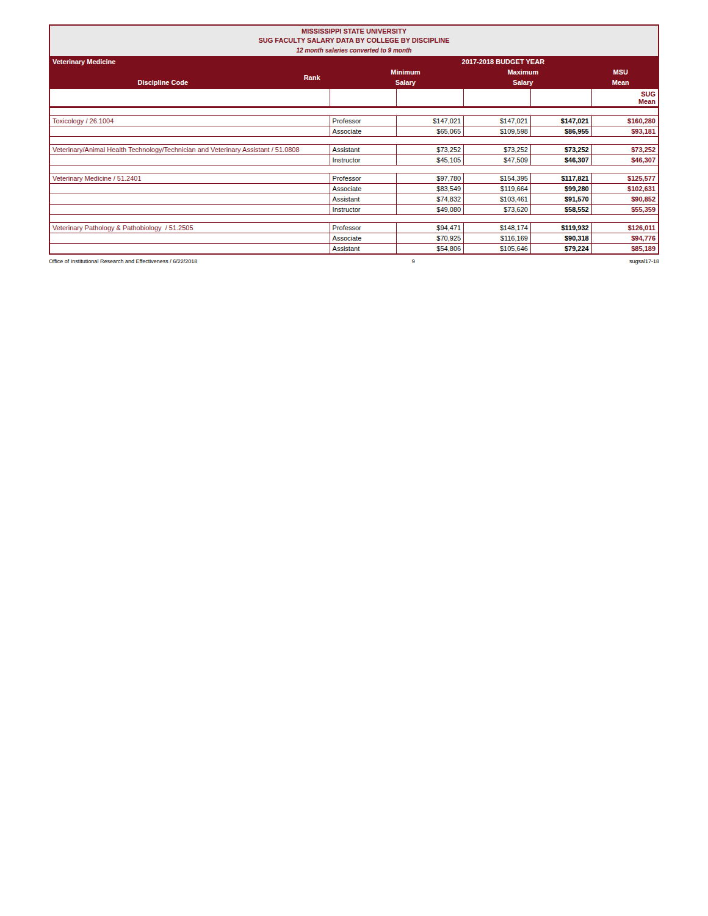| MISSISSIPPI STATE UNIVERSITY SUG FACULTY SALARY DATA BY COLLEGE BY DISCIPLINE 12 month salaries converted to 9 month |
| Veterinary Medicine | | 2017-2018 BUDGET YEAR |
| | | Rank | Minimum | Maximum | MSU |
| Discipline Code | Salary | Salary | Mean |
| | | | | | SUG Mean |
| Toxicology / 26.1004 | Professor | $147,021 | $147,021 | $147,021 | $160,280 |
| | Associate | $65,065 | $109,598 | $86,955 | $93,181 |
| Veterinary/Animal Health Technology/Technician and Veterinary Assistant / 51.0808 | Assistant | $73,252 | $73,252 | $73,252 | $73,252 |
| | Instructor | $45,105 | $47,509 | $46,307 | $46,307 |
| Veterinary Medicine / 51.2401 | Professor | $97,780 | $154,395 | $117,821 | $125,577 |
| | Associate | $83,549 | $119,664 | $99,280 | $102,631 |
| | Assistant | $74,832 | $103,461 | $91,570 | $90,852 |
| | Instructor | $49,080 | $73,620 | $58,552 | $55,359 |
| Veterinary Pathology & Pathobiology / 51.2505 | Professor | $94,471 | $148,174 | $119,932 | $126,011 |
| | Associate | $70,925 | $116,169 | $90,318 | $94,776 |
| | Assistant | $54,806 | $105,646 | $79,224 | $85,189 |
Office of Institutional Research and Effectiveness / 6/22/2018
9
sugsal17-18